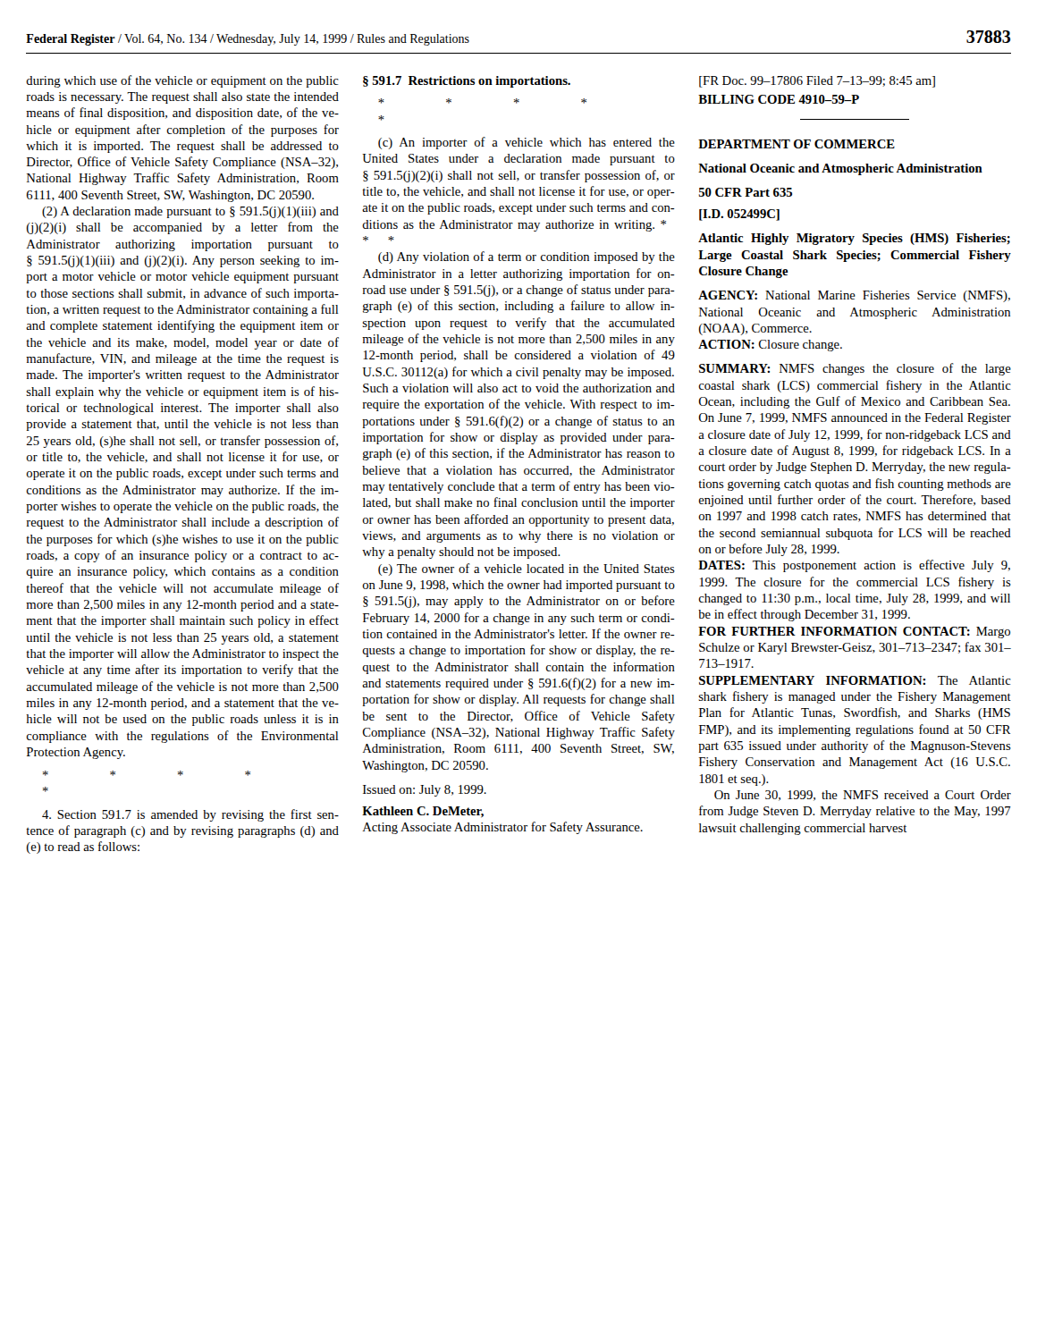Federal Register / Vol. 64, No. 134 / Wednesday, July 14, 1999 / Rules and Regulations
37883
during which use of the vehicle or equipment on the public roads is necessary. The request shall also state the intended means of final disposition, and disposition date, of the vehicle or equipment after completion of the purposes for which it is imported. The request shall be addressed to Director, Office of Vehicle Safety Compliance (NSA–32), National Highway Traffic Safety Administration, Room 6111, 400 Seventh Street, SW, Washington, DC 20590.
(2) A declaration made pursuant to § 591.5(j)(1)(iii) and (j)(2)(i) shall be accompanied by a letter from the Administrator authorizing importation pursuant to § 591.5(j)(1)(iii) and (j)(2)(i). Any person seeking to import a motor vehicle or motor vehicle equipment pursuant to those sections shall submit, in advance of such importation, a written request to the Administrator containing a full and complete statement identifying the equipment item or the vehicle and its make, model, model year or date of manufacture, VIN, and mileage at the time the request is made. The importer's written request to the Administrator shall explain why the vehicle or equipment item is of historical or technological interest. The importer shall also provide a statement that, until the vehicle is not less than 25 years old, (s)he shall not sell, or transfer possession of, or title to, the vehicle, and shall not license it for use, or operate it on the public roads, except under such terms and conditions as the Administrator may authorize. If the importer wishes to operate the vehicle on the public roads, the request to the Administrator shall include a description of the purposes for which (s)he wishes to use it on the public roads, a copy of an insurance policy or a contract to acquire an insurance policy, which contains as a condition thereof that the vehicle will not accumulate mileage of more than 2,500 miles in any 12-month period and a statement that the importer shall maintain such policy in effect until the vehicle is not less than 25 years old, a statement that the importer will allow the Administrator to inspect the vehicle at any time after its importation to verify that the accumulated mileage of the vehicle is not more than 2,500 miles in any 12-month period, and a statement that the vehicle will not be used on the public roads unless it is in compliance with the regulations of the Environmental Protection Agency.
* * * * *
4. Section 591.7 is amended by revising the first sentence of paragraph (c) and by revising paragraphs (d) and (e) to read as follows:
§ 591.7 Restrictions on importations.
* * * * *
(c) An importer of a vehicle which has entered the United States under a declaration made pursuant to § 591.5(j)(2)(i) shall not sell, or transfer possession of, or title to, the vehicle, and shall not license it for use, or operate it on the public roads, except under such terms and conditions as the Administrator may authorize in writing. * * *
(d) Any violation of a term or condition imposed by the Administrator in a letter authorizing importation for on-road use under § 591.5(j), or a change of status under paragraph (e) of this section, including a failure to allow inspection upon request to verify that the accumulated mileage of the vehicle is not more than 2,500 miles in any 12-month period, shall be considered a violation of 49 U.S.C. 30112(a) for which a civil penalty may be imposed. Such a violation will also act to void the authorization and require the exportation of the vehicle. With respect to importations under § 591.6(f)(2) or a change of status to an importation for show or display as provided under paragraph (e) of this section, if the Administrator has reason to believe that a violation has occurred, the Administrator may tentatively conclude that a term of entry has been violated, but shall make no final conclusion until the importer or owner has been afforded an opportunity to present data, views, and arguments as to why there is no violation or why a penalty should not be imposed.
(e) The owner of a vehicle located in the United States on June 9, 1998, which the owner had imported pursuant to § 591.5(j), may apply to the Administrator on or before February 14, 2000 for a change in any such term or condition contained in the Administrator's letter. If the owner requests a change to importation for show or display, the request to the Administrator shall contain the information and statements required under § 591.6(f)(2) for a new importation for show or display. All requests for change shall be sent to the Director, Office of Vehicle Safety Compliance (NSA–32), National Highway Traffic Safety Administration, Room 6111, 400 Seventh Street, SW, Washington, DC 20590.
Issued on: July 8, 1999.
Kathleen C. DeMeter,
Acting Associate Administrator for Safety Assurance.
[FR Doc. 99–17806 Filed 7–13–99; 8:45 am]
BILLING CODE 4910–59–P
DEPARTMENT OF COMMERCE
National Oceanic and Atmospheric Administration
50 CFR Part 635
[I.D. 052499C]
Atlantic Highly Migratory Species (HMS) Fisheries; Large Coastal Shark Species; Commercial Fishery Closure Change
AGENCY: National Marine Fisheries Service (NMFS), National Oceanic and Atmospheric Administration (NOAA), Commerce.
ACTION: Closure change.
SUMMARY: NMFS changes the closure of the large coastal shark (LCS) commercial fishery in the Atlantic Ocean, including the Gulf of Mexico and Caribbean Sea. On June 7, 1999, NMFS announced in the Federal Register a closure date of July 12, 1999, for non-ridgeback LCS and a closure date of August 8, 1999, for ridgeback LCS. In a court order by Judge Stephen D. Merryday, the new regulations governing catch quotas and fish counting methods are enjoined until further order of the court. Therefore, based on 1997 and 1998 catch rates, NMFS has determined that the second semiannual subquota for LCS will be reached on or before July 28, 1999.
DATES: This postponement action is effective July 9, 1999. The closure for the commercial LCS fishery is changed to 11:30 p.m., local time, July 28, 1999, and will be in effect through December 31, 1999.
FOR FURTHER INFORMATION CONTACT: Margo Schulze or Karyl Brewster-Geisz, 301–713–2347; fax 301–713–1917.
SUPPLEMENTARY INFORMATION: The Atlantic shark fishery is managed under the Fishery Management Plan for Atlantic Tunas, Swordfish, and Sharks (HMS FMP), and its implementing regulations found at 50 CFR part 635 issued under authority of the Magnuson-Stevens Fishery Conservation and Management Act (16 U.S.C. 1801 et seq.).
On June 30, 1999, the NMFS received a Court Order from Judge Steven D. Merryday relative to the May, 1997 lawsuit challenging commercial harvest